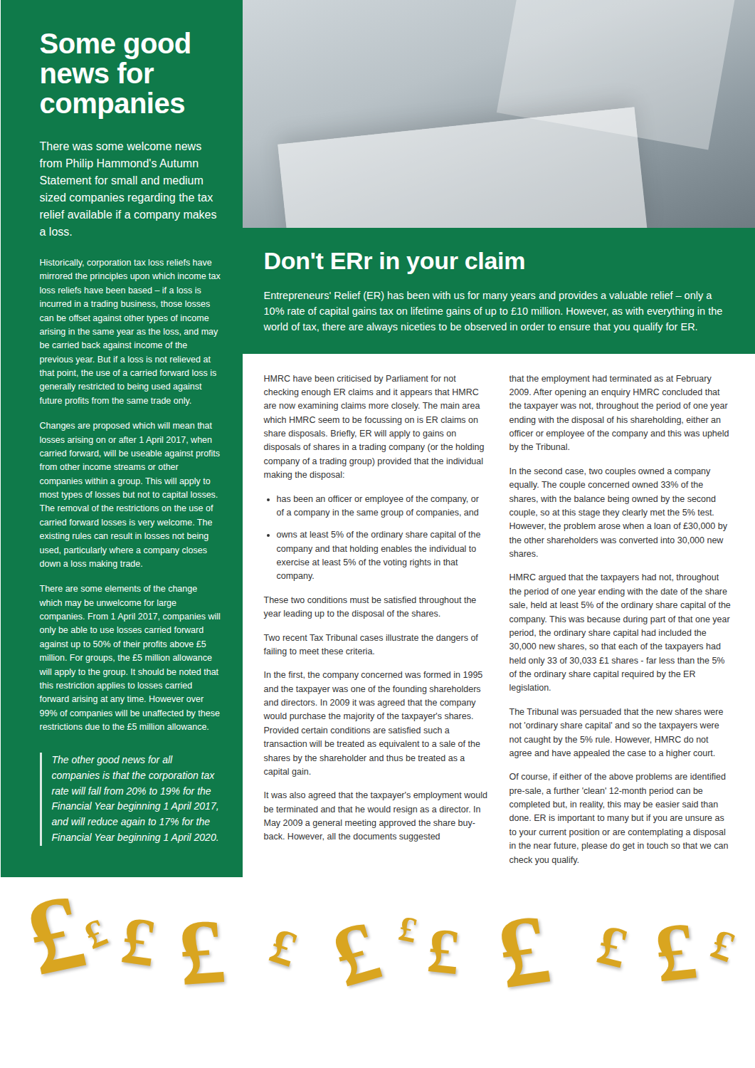Some good news for companies
There was some welcome news from Philip Hammond's Autumn Statement for small and medium sized companies regarding the tax relief available if a company makes a loss.
Historically, corporation tax loss reliefs have mirrored the principles upon which income tax loss reliefs have been based – if a loss is incurred in a trading business, those losses can be offset against other types of income arising in the same year as the loss, and may be carried back against income of the previous year. But if a loss is not relieved at that point, the use of a carried forward loss is generally restricted to being used against future profits from the same trade only.
Changes are proposed which will mean that losses arising on or after 1 April 2017, when carried forward, will be useable against profits from other income streams or other companies within a group. This will apply to most types of losses but not to capital losses. The removal of the restrictions on the use of carried forward losses is very welcome. The existing rules can result in losses not being used, particularly where a company closes down a loss making trade.
There are some elements of the change which may be unwelcome for large companies. From 1 April 2017, companies will only be able to use losses carried forward against up to 50% of their profits above £5 million. For groups, the £5 million allowance will apply to the group. It should be noted that this restriction applies to losses carried forward arising at any time. However over 99% of companies will be unaffected by these restrictions due to the £5 million allowance.
The other good news for all companies is that the corporation tax rate will fall from 20% to 19% for the Financial Year beginning 1 April 2017, and will reduce again to 17% for the Financial Year beginning 1 April 2020.
Don't ERr in your claim
Entrepreneurs' Relief (ER) has been with us for many years and provides a valuable relief – only a 10% rate of capital gains tax on lifetime gains of up to £10 million. However, as with everything in the world of tax, there are always niceties to be observed in order to ensure that you qualify for ER.
HMRC have been criticised by Parliament for not checking enough ER claims and it appears that HMRC are now examining claims more closely. The main area which HMRC seem to be focussing on is ER claims on share disposals. Briefly, ER will apply to gains on disposals of shares in a trading company (or the holding company of a trading group) provided that the individual making the disposal:
has been an officer or employee of the company, or of a company in the same group of companies, and
owns at least 5% of the ordinary share capital of the company and that holding enables the individual to exercise at least 5% of the voting rights in that company.
These two conditions must be satisfied throughout the year leading up to the disposal of the shares.
Two recent Tax Tribunal cases illustrate the dangers of failing to meet these criteria.
In the first, the company concerned was formed in 1995 and the taxpayer was one of the founding shareholders and directors. In 2009 it was agreed that the company would purchase the majority of the taxpayer's shares. Provided certain conditions are satisfied such a transaction will be treated as equivalent to a sale of the shares by the shareholder and thus be treated as a capital gain.
It was also agreed that the taxpayer's employment would be terminated and that he would resign as a director. In May 2009 a general meeting approved the share buy-back. However, all the documents suggested
that the employment had terminated as at February 2009. After opening an enquiry HMRC concluded that the taxpayer was not, throughout the period of one year ending with the disposal of his shareholding, either an officer or employee of the company and this was upheld by the Tribunal.
In the second case, two couples owned a company equally. The couple concerned owned 33% of the shares, with the balance being owned by the second couple, so at this stage they clearly met the 5% test. However, the problem arose when a loan of £30,000 by the other shareholders was converted into 30,000 new shares.
HMRC argued that the taxpayers had not, throughout the period of one year ending with the date of the share sale, held at least 5% of the ordinary share capital of the company. This was because during part of that one year period, the ordinary share capital had included the 30,000 new shares, so that each of the taxpayers had held only 33 of 30,033 £1 shares - far less than the 5% of the ordinary share capital required by the ER legislation.
The Tribunal was persuaded that the new shares were not 'ordinary share capital' and so the taxpayers were not caught by the 5% rule. However, HMRC do not agree and have appealed the case to a higher court.
Of course, if either of the above problems are identified pre-sale, a further 'clean' 12-month period can be completed but, in reality, this may be easier said than done. ER is important to many but if you are unsure as to your current position or are contemplating a disposal in the near future, please do get in touch so that we can check you qualify.
£ £ £ £ £ £ £ £ £ £ £ £